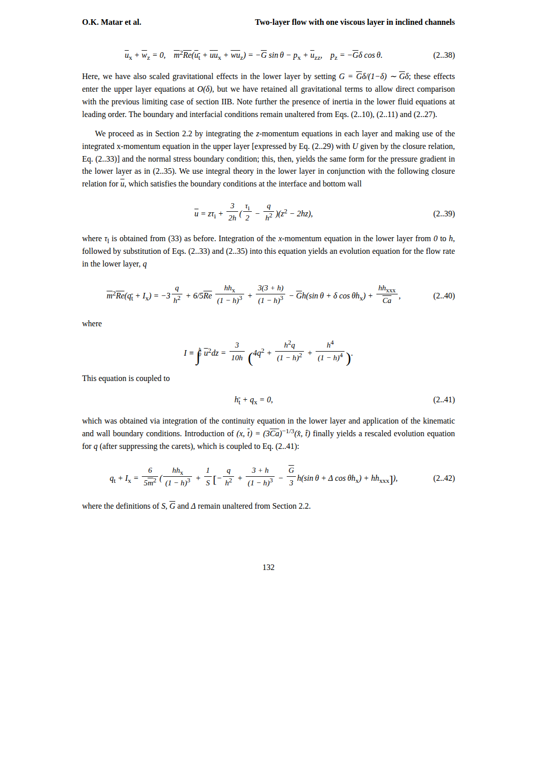O.K. Matar et al. Two-layer flow with one viscous layer in inclined channels
ux + wz = 0, m2Re(ut + uux + wuz) = −G sin θ − px + uzz, pz = −Gδ cos θ.
(2..38)
Here, we have also scaled gravitational effects in the lower layer by setting G = Gδ/(1−δ) ∼ Gδ; these effects enter the upper layer equations at O(δ), but we have retained all gravitational terms to allow direct comparison with the previous limiting case of section IIB. Note further the presence of inertia in the lower fluid equations at leading order. The boundary and interfacial conditions remain unaltered from Eqs. (2..10), (2..11) and (2..27).
We proceed as in Section 2.2 by integrating the z-momentum equations in each layer and making use of the integrated x-momentum equation in the upper layer [expressed by Eq. (2..29) with U given by the closure relation, Eq. (2..33)] and the normal stress boundary condition; this, then, yields the same form for the pressure gradient in the lower layer as in (2..35). We use integral theory in the lower layer in conjunction with the following closure relation for u, which satisfies the boundary conditions at the interface and bottom wall
u = zτi + 32h(τi 2 − qh2)(z2 − 2hz),
(2..39)
where τl is obtained from (33) as before. Integration of the x-momentum equation in the lower layer from 0 to h, followed by substitution of Eqs. (2..33) and (2..35) into this equation yields an evolution equation for the flow rate in the lower layer, q
m2Re(qt + Ix) = −3qh2 + 6/5Re hhx(1 − h)3 + 3(3 + h)(1 − h)3 − Gh(sin θ + δ cos θhx) + hhxxx Ca,
(2..40)
where
I ≡ ∫h 0 u2dz = 310h (4q2 + h2q(1 − h)2 + h4(1 − h)4).
This equation is coupled to
ht + qx = 0,
(2..41)
which was obtained via integration of the continuity equation in the lower layer and application of the kinematic and wall boundary conditions. Introduction of (x, t) = (3Ca)−1/3(x̂, t̂) finally yields a rescaled evolution equation for q (after suppressing the carets), which is coupled to Eq. (2..41):
qt + Ix = 65m2(hhx(1 − h)3 + 1 S[−qh2 + 3 + h(1 − h)3 − G 3h(sin θ + Δ cos θhx) + hhxxx]),
(2..42)
where the definitions of S, G and Δ remain unaltered from Section 2.2.
132